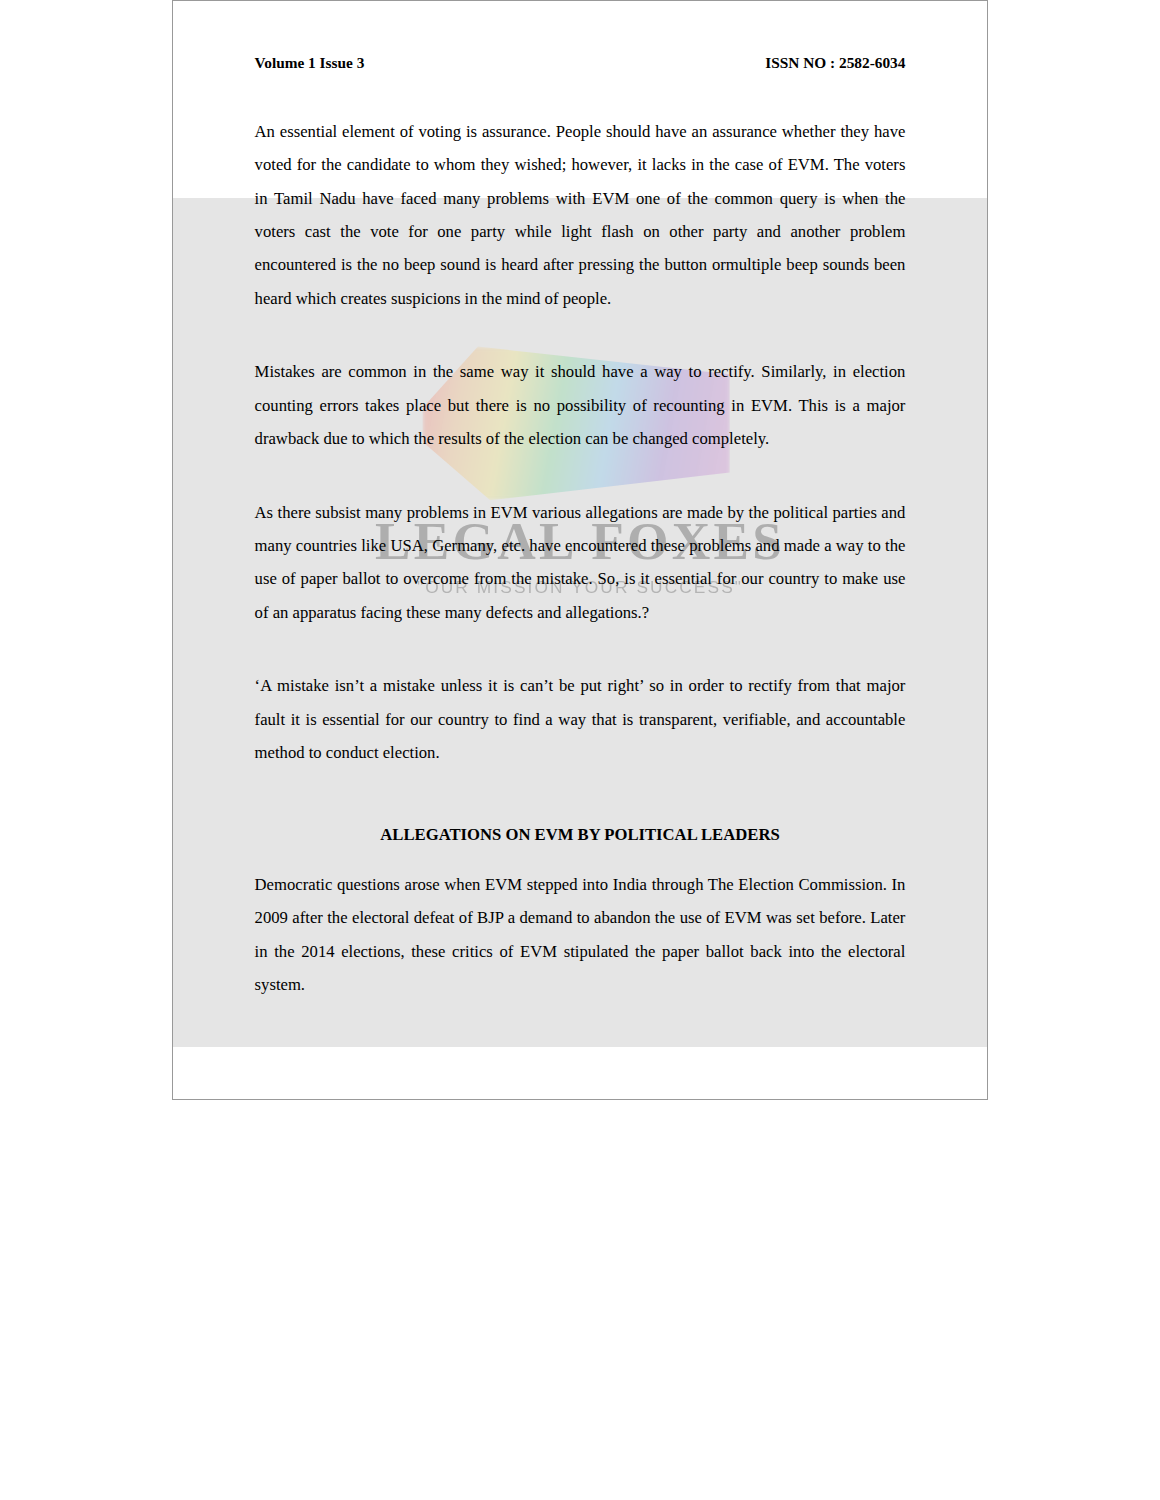Volume 1 Issue 3 ISSN NO : 2582-6034
LEGAL FOXES
"OUR MISSION YOUR SUCCESS"
An essential element of voting is assurance. People should have an assurance whether they have voted for the candidate to whom they wished; however, it lacks in the case of EVM. The voters in Tamil Nadu have faced many problems with EVM one of the common query is when the voters cast the vote for one party while light flash on other party and another problem encountered is the no beep sound is heard after pressing the button ormultiple beep sounds been heard which creates suspicions in the mind of people.
Mistakes are common in the same way it should have a way to rectify. Similarly, in election counting errors takes place but there is no possibility of recounting in EVM. This is a major drawback due to which the results of the election can be changed completely.
As there subsist many problems in EVM various allegations are made by the political parties and many countries like USA, Germany, etc. have encountered these problems and made a way to the use of paper ballot to overcome from the mistake. So, is it essential for our country to make use of an apparatus facing these many defects and allegations.?
‘A mistake isn’t a mistake unless it is can’t be put right’ so in order to rectify from that major fault it is essential for our country to find a way that is transparent, verifiable, and accountable method to conduct election.
ALLEGATIONS ON EVM BY POLITICAL LEADERS
Democratic questions arose when EVM stepped into India through The Election Commission. In 2009 after the electoral defeat of BJP a demand to abandon the use of EVM was set before. Later in the 2014 elections, these critics of EVM stipulated the paper ballot back into the electoral system.